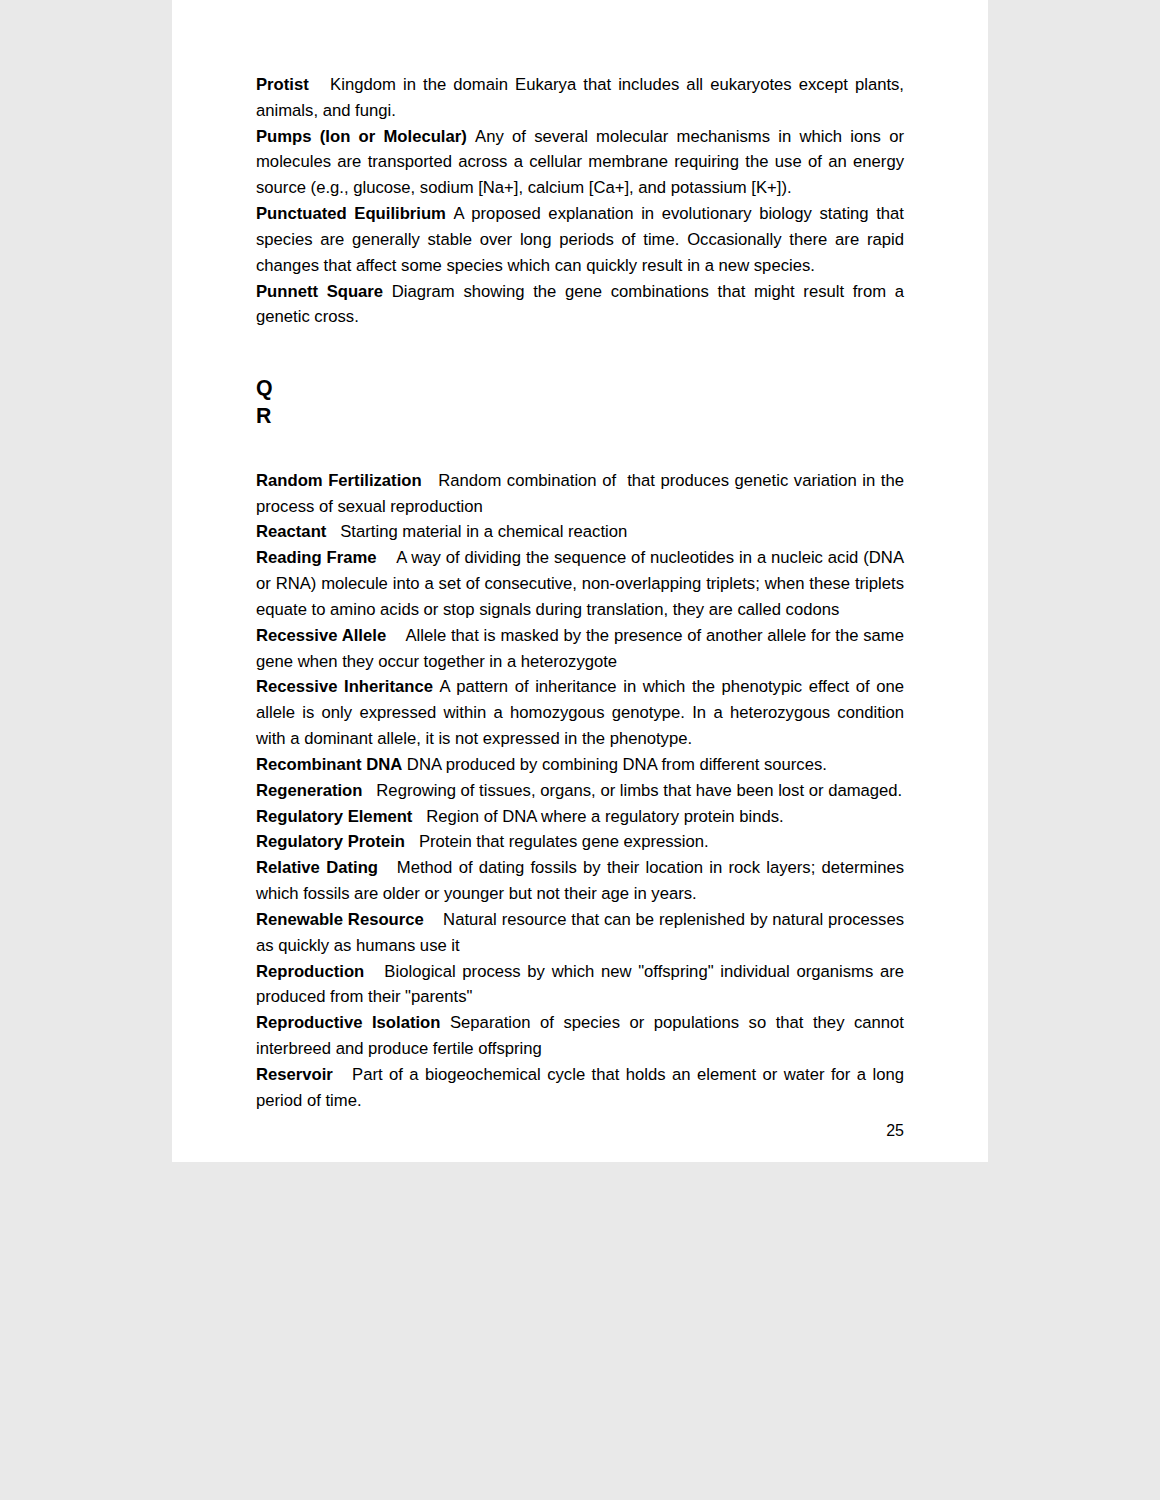Protist
Kingdom in the domain Eukarya that includes all eukaryotes except plants, animals, and fungi.
Pumps (Ion or Molecular)
Any of several molecular mechanisms in which ions or molecules are transported across a cellular membrane requiring the use of an energy source (e.g., glucose, sodium [Na+], calcium [Ca+], and potassium [K+]).
Punctuated Equilibrium
A proposed explanation in evolutionary biology stating that species are generally stable over long periods of time. Occasionally there are rapid changes that affect some species which can quickly result in a new species.
Punnett Square
Diagram showing the gene combinations that might result from a genetic cross.
Q
R
Random Fertilization
Random combination of that produces genetic variation in the process of sexual reproduction
Reactant
Starting material in a chemical reaction
Reading Frame
A way of dividing the sequence of nucleotides in a nucleic acid (DNA or RNA) molecule into a set of consecutive, non-overlapping triplets; when these triplets equate to amino acids or stop signals during translation, they are called codons
Recessive Allele
Allele that is masked by the presence of another allele for the same gene when they occur together in a heterozygote
Recessive Inheritance
A pattern of inheritance in which the phenotypic effect of one allele is only expressed within a homozygous genotype. In a heterozygous condition with a dominant allele, it is not expressed in the phenotype.
Recombinant DNA
DNA produced by combining DNA from different sources.
Regeneration
Regrowing of tissues, organs, or limbs that have been lost or damaged.
Regulatory Element
Region of DNA where a regulatory protein binds.
Regulatory Protein
Protein that regulates gene expression.
Relative Dating
Method of dating fossils by their location in rock layers; determines which fossils are older or younger but not their age in years.
Renewable Resource
Natural resource that can be replenished by natural processes as quickly as humans use it
Reproduction
Biological process by which new "offspring" individual organisms are produced from their "parents"
Reproductive Isolation
Separation of species or populations so that they cannot interbreed and produce fertile offspring
Reservoir
Part of a biogeochemical cycle that holds an element or water for a long period of time.
25